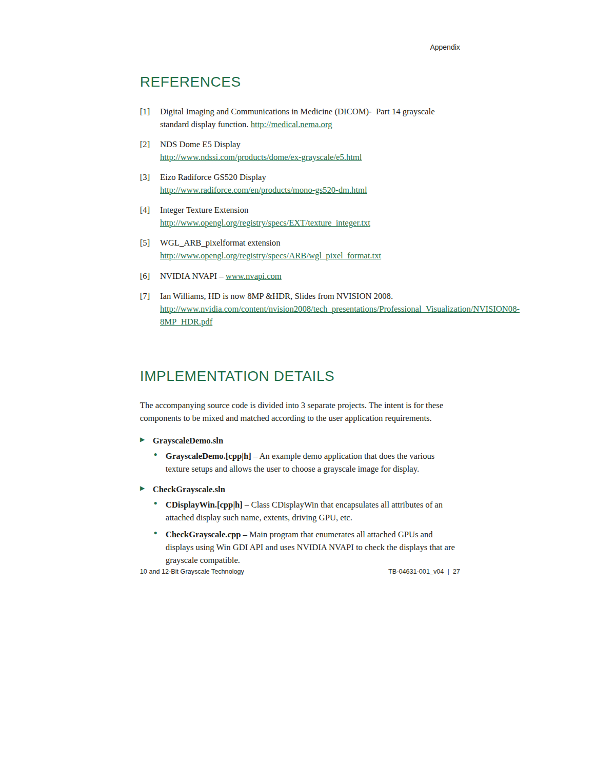Appendix
REFERENCES
[1] Digital Imaging and Communications in Medicine (DICOM)- Part 14 grayscale standard display function. http://medical.nema.org
[2] NDS Dome E5 Display
http://www.ndssi.com/products/dome/ex-grayscale/e5.html
[3] Eizo Radiforce GS520 Display
http://www.radiforce.com/en/products/mono-gs520-dm.html
[4] Integer Texture Extension
http://www.opengl.org/registry/specs/EXT/texture_integer.txt
[5] WGL_ARB_pixelformat extension
http://www.opengl.org/registry/specs/ARB/wgl_pixel_format.txt
[6] NVIDIA NVAPI – www.nvapi.com
[7] Ian Williams, HD is now 8MP &HDR, Slides from NVISION 2008.
http://www.nvidia.com/content/nvision2008/tech_presentations/Professional_Visualization/NVISION08-8MP_HDR.pdf
IMPLEMENTATION DETAILS
The accompanying source code is divided into 3 separate projects. The intent is for these components to be mixed and matched according to the user application requirements.
GrayscaleDemo.sln
GrayscaleDemo.[cpp|h] – An example demo application that does the various texture setups and allows the user to choose a grayscale image for display.
CheckGrayscale.sln
CDisplayWin.[cpp|h] – Class CDisplayWin that encapsulates all attributes of an attached display such name, extents, driving GPU, etc.
CheckGrayscale.cpp – Main program that enumerates all attached GPUs and displays using Win GDI API and uses NVIDIA NVAPI to check the displays that are grayscale compatible.
10 and 12-Bit Grayscale Technology
TB-04631-001_v04 | 27